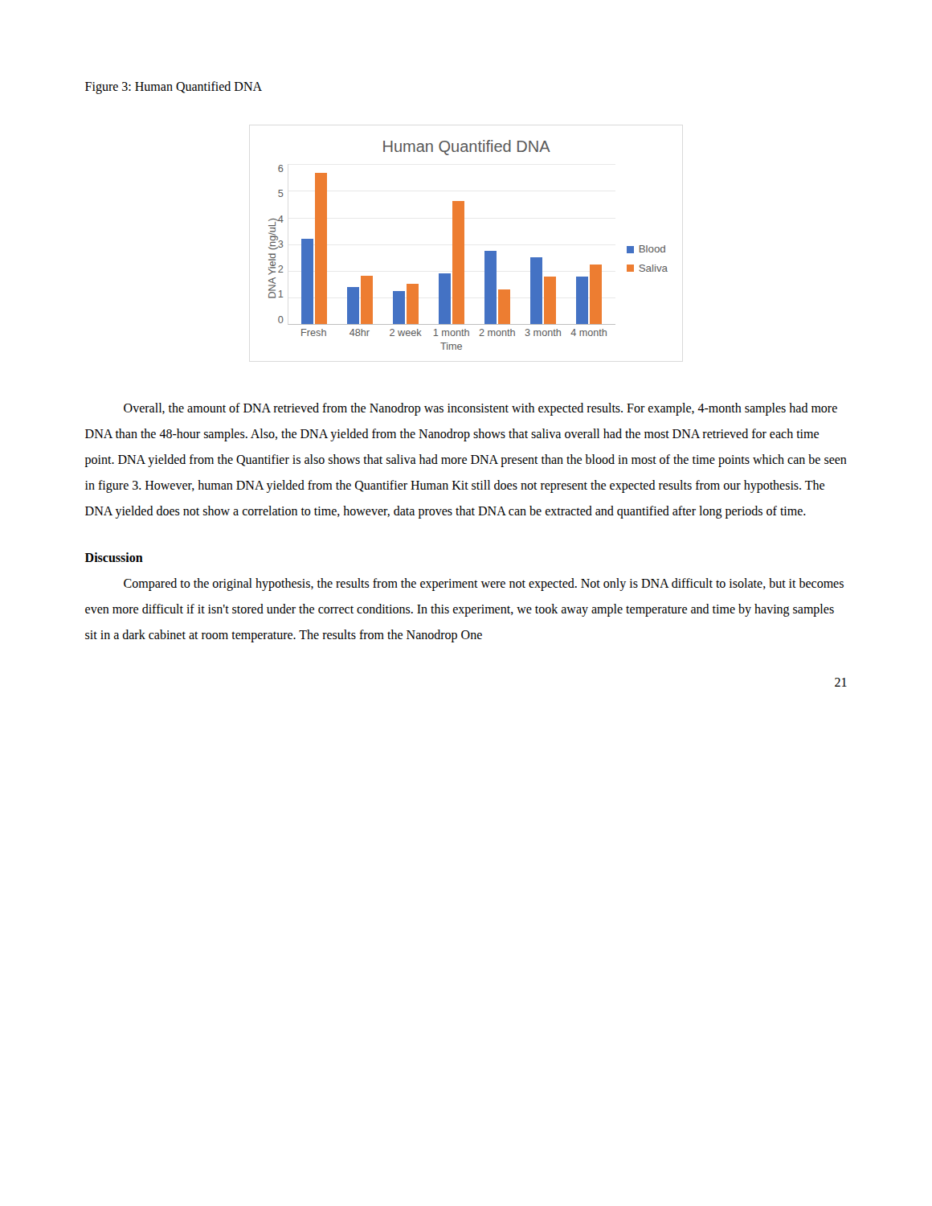Figure 3: Human Quantified DNA
Human Quantified DNA
DNA Yield (ng/uL)
6 5 4 3 2 1 0
Fresh 48hr 2 week 1 month 2 month 3 month 4 month
Time
Blood
Saliva
Overall, the amount of DNA retrieved from the Nanodrop was inconsistent with expected results. For example, 4-month samples had more DNA than the 48-hour samples. Also, the DNA yielded from the Nanodrop shows that saliva overall had the most DNA retrieved for each time point. DNA yielded from the Quantifier is also shows that saliva had more DNA present than the blood in most of the time points which can be seen in figure 3. However, human DNA yielded from the Quantifier Human Kit still does not represent the expected results from our hypothesis. The DNA yielded does not show a correlation to time, however, data proves that DNA can be extracted and quantified after long periods of time.
Discussion
Compared to the original hypothesis, the results from the experiment were not expected. Not only is DNA difficult to isolate, but it becomes even more difficult if it isn't stored under the correct conditions. In this experiment, we took away ample temperature and time by having samples sit in a dark cabinet at room temperature. The results from the Nanodrop One
21